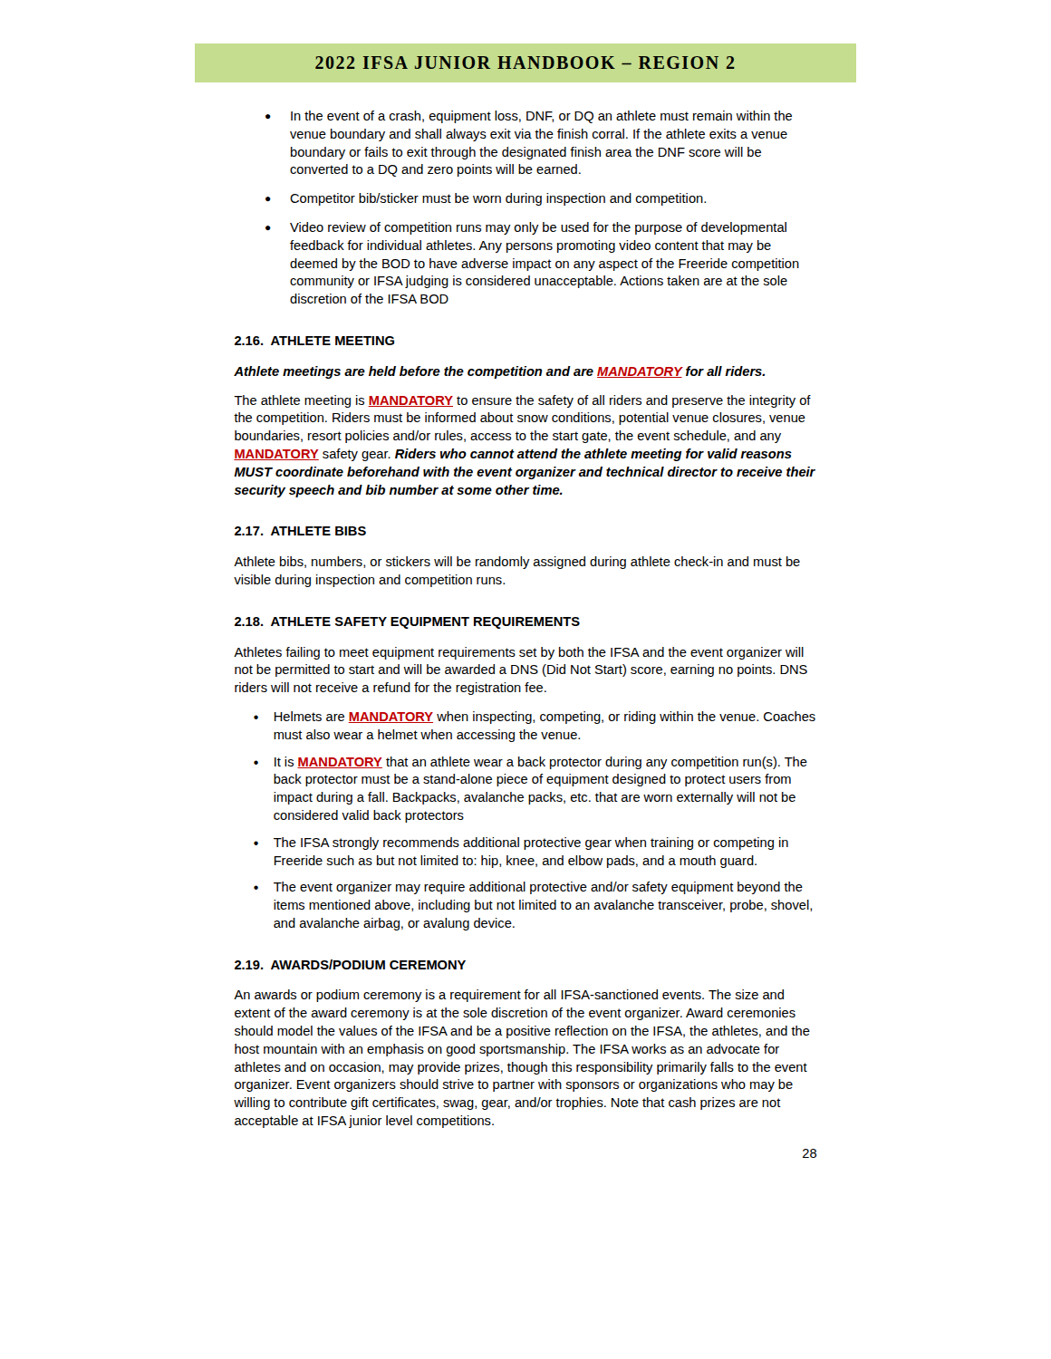2022 IFSA JUNIOR HANDBOOK – REGION 2
In the event of a crash, equipment loss, DNF, or DQ an athlete must remain within the venue boundary and shall always exit via the finish corral. If the athlete exits a venue boundary or fails to exit through the designated finish area the DNF score will be converted to a DQ and zero points will be earned.
Competitor bib/sticker must be worn during inspection and competition.
Video review of competition runs may only be used for the purpose of developmental feedback for individual athletes. Any persons promoting video content that may be deemed by the BOD to have adverse impact on any aspect of the Freeride competition community or IFSA judging is considered unacceptable. Actions taken are at the sole discretion of the IFSA BOD
2.16. ATHLETE MEETING
Athlete meetings are held before the competition and are MANDATORY for all riders.
The athlete meeting is MANDATORY to ensure the safety of all riders and preserve the integrity of the competition. Riders must be informed about snow conditions, potential venue closures, venue boundaries, resort policies and/or rules, access to the start gate, the event schedule, and any MANDATORY safety gear. Riders who cannot attend the athlete meeting for valid reasons MUST coordinate beforehand with the event organizer and technical director to receive their security speech and bib number at some other time.
2.17. ATHLETE BIBS
Athlete bibs, numbers, or stickers will be randomly assigned during athlete check-in and must be visible during inspection and competition runs.
2.18. ATHLETE SAFETY EQUIPMENT REQUIREMENTS
Athletes failing to meet equipment requirements set by both the IFSA and the event organizer will not be permitted to start and will be awarded a DNS (Did Not Start) score, earning no points. DNS riders will not receive a refund for the registration fee.
Helmets are MANDATORY when inspecting, competing, or riding within the venue. Coaches must also wear a helmet when accessing the venue.
It is MANDATORY that an athlete wear a back protector during any competition run(s). The back protector must be a stand-alone piece of equipment designed to protect users from impact during a fall. Backpacks, avalanche packs, etc. that are worn externally will not be considered valid back protectors
The IFSA strongly recommends additional protective gear when training or competing in Freeride such as but not limited to: hip, knee, and elbow pads, and a mouth guard.
The event organizer may require additional protective and/or safety equipment beyond the items mentioned above, including but not limited to an avalanche transceiver, probe, shovel, and avalanche airbag, or avalung device.
2.19. AWARDS/PODIUM CEREMONY
An awards or podium ceremony is a requirement for all IFSA-sanctioned events. The size and extent of the award ceremony is at the sole discretion of the event organizer. Award ceremonies should model the values of the IFSA and be a positive reflection on the IFSA, the athletes, and the host mountain with an emphasis on good sportsmanship. The IFSA works as an advocate for athletes and on occasion, may provide prizes, though this responsibility primarily falls to the event organizer. Event organizers should strive to partner with sponsors or organizations who may be willing to contribute gift certificates, swag, gear, and/or trophies. Note that cash prizes are not acceptable at IFSA junior level competitions.
28